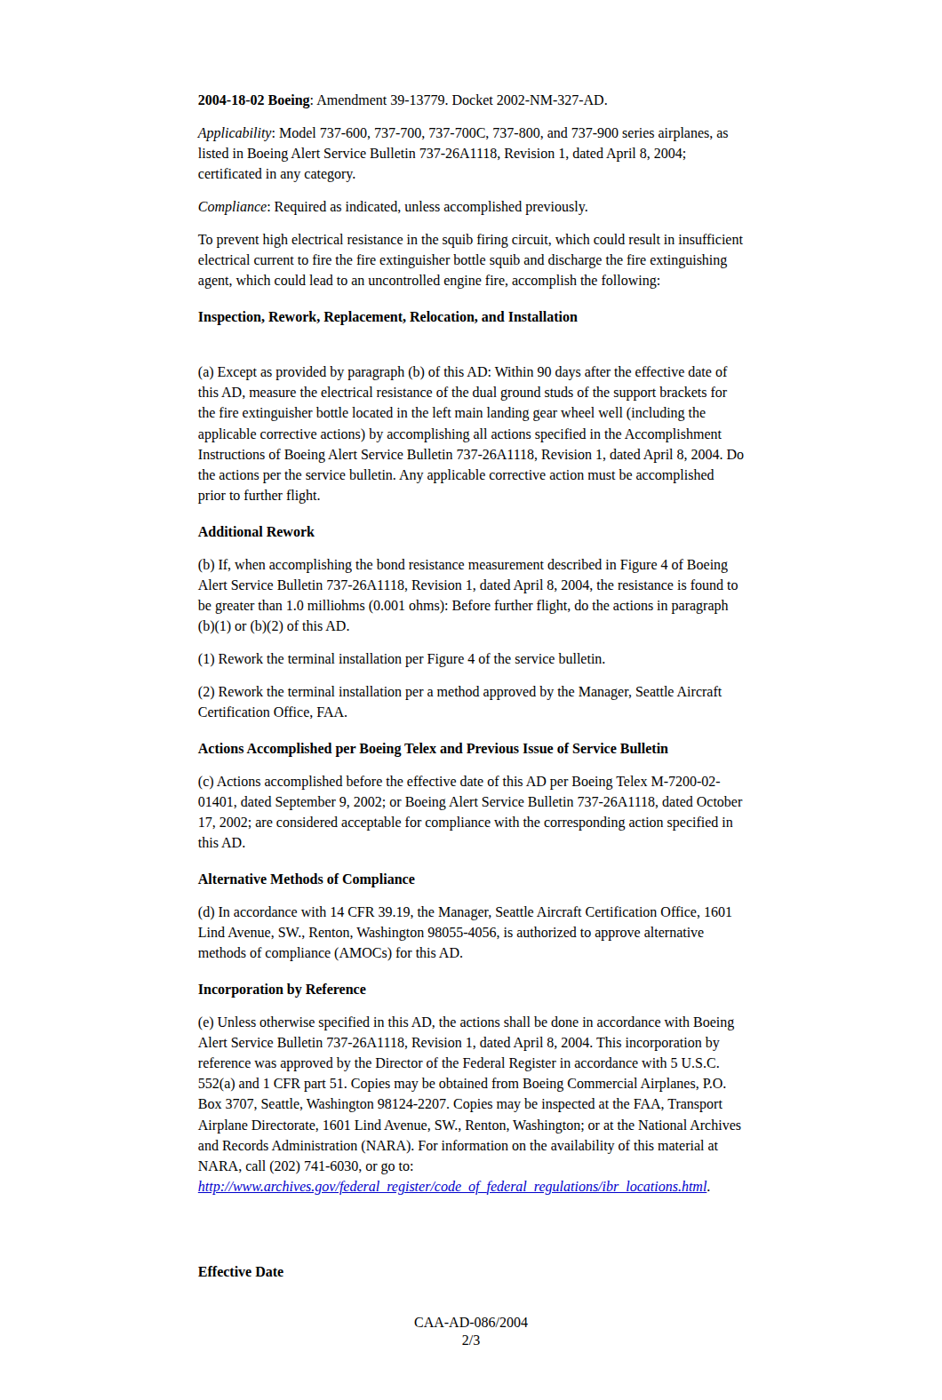2004-18-02 Boeing: Amendment 39-13779. Docket 2002-NM-327-AD.
Applicability: Model 737-600, 737-700, 737-700C, 737-800, and 737-900 series airplanes, as listed in Boeing Alert Service Bulletin 737-26A1118, Revision 1, dated April 8, 2004; certificated in any category.
Compliance: Required as indicated, unless accomplished previously.
To prevent high electrical resistance in the squib firing circuit, which could result in insufficient electrical current to fire the fire extinguisher bottle squib and discharge the fire extinguishing agent, which could lead to an uncontrolled engine fire, accomplish the following:
Inspection, Rework, Replacement, Relocation, and Installation
(a) Except as provided by paragraph (b) of this AD: Within 90 days after the effective date of this AD, measure the electrical resistance of the dual ground studs of the support brackets for the fire extinguisher bottle located in the left main landing gear wheel well (including the applicable corrective actions) by accomplishing all actions specified in the Accomplishment Instructions of Boeing Alert Service Bulletin 737-26A1118, Revision 1, dated April 8, 2004. Do the actions per the service bulletin. Any applicable corrective action must be accomplished prior to further flight.
Additional Rework
(b) If, when accomplishing the bond resistance measurement described in Figure 4 of Boeing Alert Service Bulletin 737-26A1118, Revision 1, dated April 8, 2004, the resistance is found to be greater than 1.0 milliohms (0.001 ohms): Before further flight, do the actions in paragraph (b)(1) or (b)(2) of this AD.
(1) Rework the terminal installation per Figure 4 of the service bulletin.
(2) Rework the terminal installation per a method approved by the Manager, Seattle Aircraft Certification Office, FAA.
Actions Accomplished per Boeing Telex and Previous Issue of Service Bulletin
(c) Actions accomplished before the effective date of this AD per Boeing Telex M-7200-02-01401, dated September 9, 2002; or Boeing Alert Service Bulletin 737-26A1118, dated October 17, 2002; are considered acceptable for compliance with the corresponding action specified in this AD.
Alternative Methods of Compliance
(d) In accordance with 14 CFR 39.19, the Manager, Seattle Aircraft Certification Office, 1601 Lind Avenue, SW., Renton, Washington 98055-4056, is authorized to approve alternative methods of compliance (AMOCs) for this AD.
Incorporation by Reference
(e) Unless otherwise specified in this AD, the actions shall be done in accordance with Boeing Alert Service Bulletin 737-26A1118, Revision 1, dated April 8, 2004. This incorporation by reference was approved by the Director of the Federal Register in accordance with 5 U.S.C. 552(a) and 1 CFR part 51. Copies may be obtained from Boeing Commercial Airplanes, P.O. Box 3707, Seattle, Washington 98124-2207. Copies may be inspected at the FAA, Transport Airplane Directorate, 1601 Lind Avenue, SW., Renton, Washington; or at the National Archives and Records Administration (NARA). For information on the availability of this material at NARA, call (202) 741-6030, or go to:
http://www.archives.gov/federal_register/code_of_federal_regulations/ibr_locations.html.
Effective Date
CAA-AD-086/2004
2/3